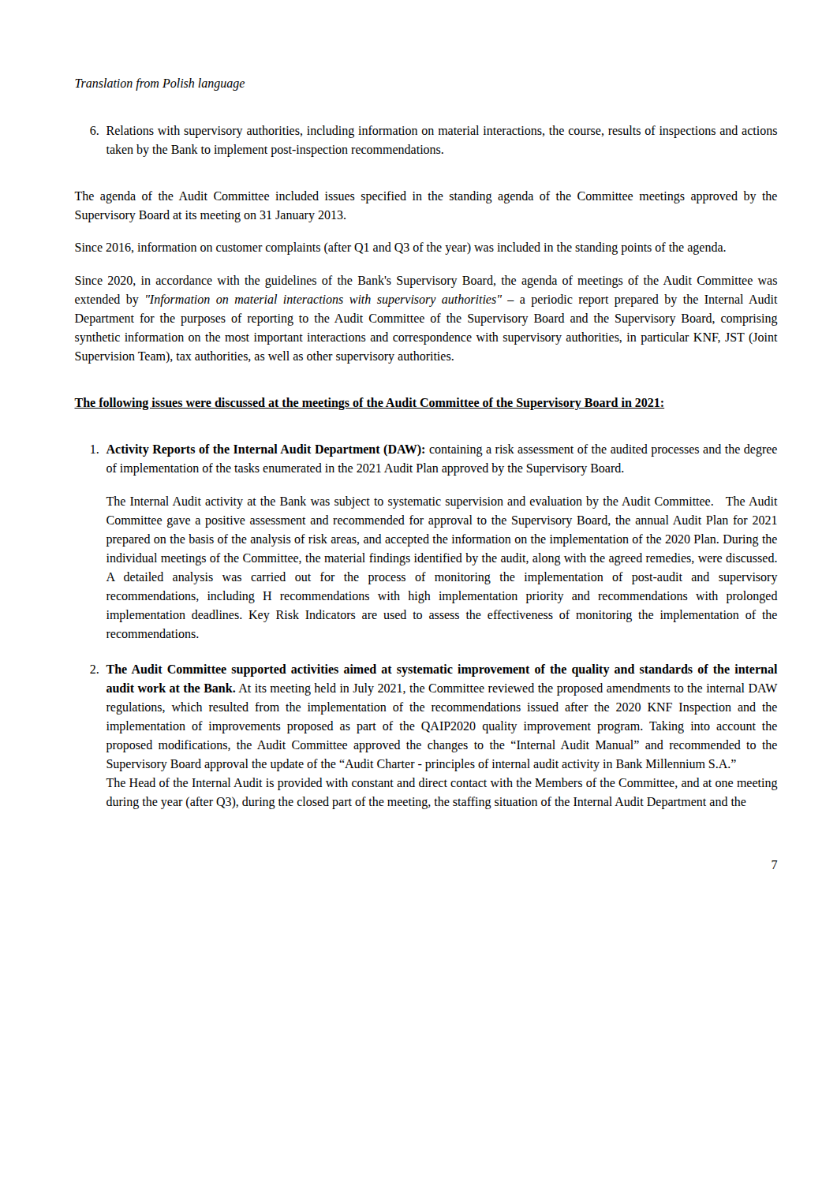Translation from Polish language
Relations with supervisory authorities, including information on material interactions, the course, results of inspections and actions taken by the Bank to implement post-inspection recommendations.
The agenda of the Audit Committee included issues specified in the standing agenda of the Committee meetings approved by the Supervisory Board at its meeting on 31 January 2013.
Since 2016, information on customer complaints (after Q1 and Q3 of the year) was included in the standing points of the agenda.
Since 2020, in accordance with the guidelines of the Bank's Supervisory Board, the agenda of meetings of the Audit Committee was extended by "Information on material interactions with supervisory authorities" – a periodic report prepared by the Internal Audit Department for the purposes of reporting to the Audit Committee of the Supervisory Board and the Supervisory Board, comprising synthetic information on the most important interactions and correspondence with supervisory authorities, in particular KNF, JST (Joint Supervision Team), tax authorities, as well as other supervisory authorities.
The following issues were discussed at the meetings of the Audit Committee of the Supervisory Board in 2021:
Activity Reports of the Internal Audit Department (DAW): containing a risk assessment of the audited processes and the degree of implementation of the tasks enumerated in the 2021 Audit Plan approved by the Supervisory Board.
The Internal Audit activity at the Bank was subject to systematic supervision and evaluation by the Audit Committee. The Audit Committee gave a positive assessment and recommended for approval to the Supervisory Board, the annual Audit Plan for 2021 prepared on the basis of the analysis of risk areas, and accepted the information on the implementation of the 2020 Plan. During the individual meetings of the Committee, the material findings identified by the audit, along with the agreed remedies, were discussed. A detailed analysis was carried out for the process of monitoring the implementation of post-audit and supervisory recommendations, including H recommendations with high implementation priority and recommendations with prolonged implementation deadlines. Key Risk Indicators are used to assess the effectiveness of monitoring the implementation of the recommendations.
The Audit Committee supported activities aimed at systematic improvement of the quality and standards of the internal audit work at the Bank. At its meeting held in July 2021, the Committee reviewed the proposed amendments to the internal DAW regulations, which resulted from the implementation of the recommendations issued after the 2020 KNF Inspection and the implementation of improvements proposed as part of the QAIP2020 quality improvement program. Taking into account the proposed modifications, the Audit Committee approved the changes to the “Internal Audit Manual” and recommended to the Supervisory Board approval the update of the “Audit Charter - principles of internal audit activity in Bank Millennium S.A.”
The Head of the Internal Audit is provided with constant and direct contact with the Members of the Committee, and at one meeting during the year (after Q3), during the closed part of the meeting, the staffing situation of the Internal Audit Department and the
7